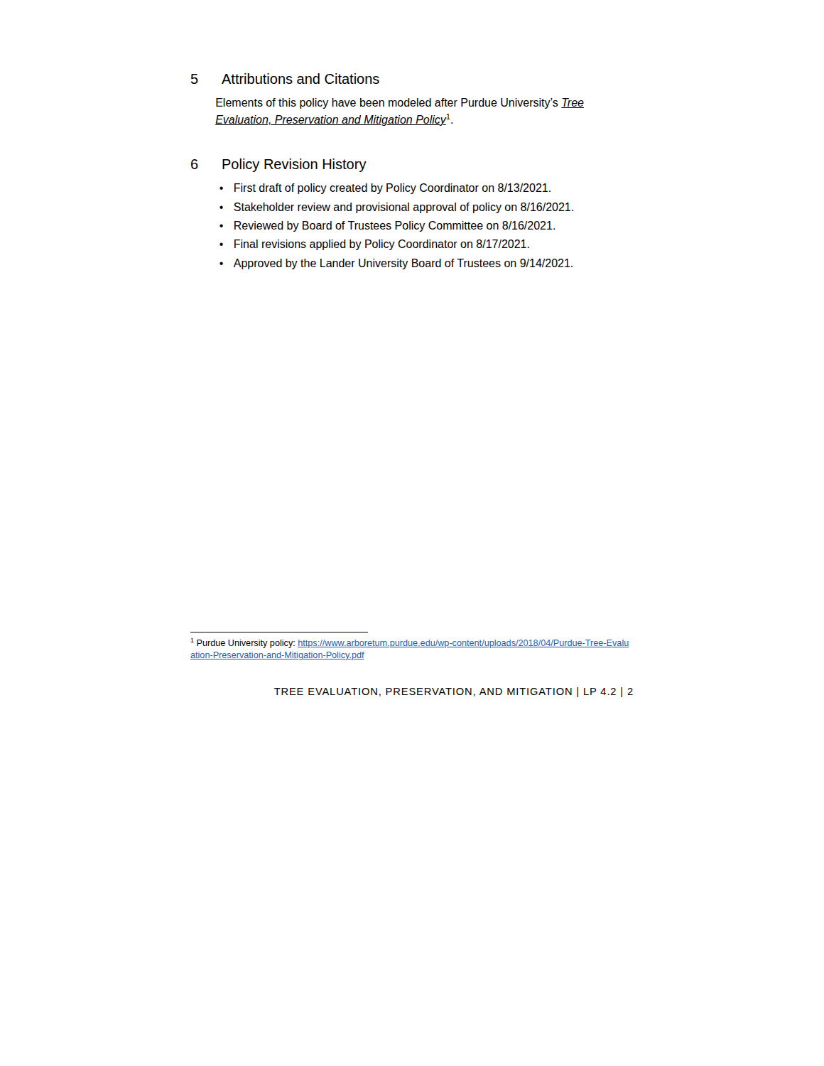5 Attributions and Citations
Elements of this policy have been modeled after Purdue University’s Tree Evaluation, Preservation and Mitigation Policy1.
6 Policy Revision History
First draft of policy created by Policy Coordinator on 8/13/2021.
Stakeholder review and provisional approval of policy on 8/16/2021.
Reviewed by Board of Trustees Policy Committee on 8/16/2021.
Final revisions applied by Policy Coordinator on 8/17/2021.
Approved by the Lander University Board of Trustees on 9/14/2021.
1 Purdue University policy: https://www.arboretum.purdue.edu/wp-content/uploads/2018/04/Purdue-Tree-Evaluation-Preservation-and-Mitigation-Policy.pdf
TREE EVALUATION, PRESERVATION, AND MITIGATION | LP 4.2 | 2